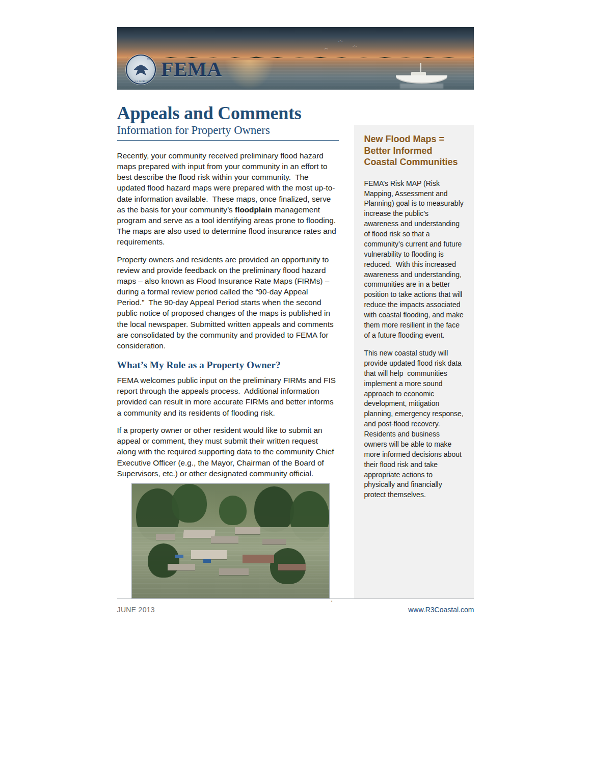︿
︿
︿
U.S. DEPARTMENT OF HOMELAND SECURITY
FEMA
Appeals and Comments
Information for Property Owners
Recently, your community received preliminary flood hazard maps prepared with input from your community in an effort to best describe the flood risk within your community. The updated flood hazard maps were prepared with the most up-to-date information available. These maps, once finalized, serve as the basis for your community’s floodplain management program and serve as a tool identifying areas prone to flooding. The maps are also used to determine flood insurance rates and requirements.
Property owners and residents are provided an opportunity to review and provide feedback on the preliminary flood hazard maps – also known as Flood Insurance Rate Maps (FIRMs) – during a formal review period called the “90-day Appeal Period.” The 90-day Appeal Period starts when the second public notice of proposed changes of the maps is published in the local newspaper. Submitted written appeals and comments are consolidated by the community and provided to FEMA for consideration.
What’s My Role as a Property Owner?
FEMA welcomes public input on the preliminary FIRMs and FIS report through the appeals process. Additional information provided can result in more accurate FIRMs and better informs a community and its residents of flooding risk.
If a property owner or other resident would like to submit an appeal or comment, they must submit their written request along with the required supporting data to the community Chief Executive Officer (e.g., the Mayor, Chairman of the Board of Supervisors, etc.) or other designated community official.
.
New Flood Maps = Better Informed Coastal Communities
FEMA’s Risk MAP (Risk Mapping, Assessment and Planning) goal is to measurably increase the public’s awareness and understanding of flood risk so that a community’s current and future vulnerability to flooding is reduced. With this increased awareness and understanding, communities are in a better position to take actions that will reduce the impacts associated with coastal flooding, and make them more resilient in the face of a future flooding event.
This new coastal study will provide updated flood risk data that will help communities implement a more sound approach to economic development, mitigation planning, emergency response, and post-flood recovery. Residents and business owners will be able to make more informed decisions about their flood risk and take appropriate actions to physically and financially protect themselves.
JUNE 2013
www.R3Coastal.com